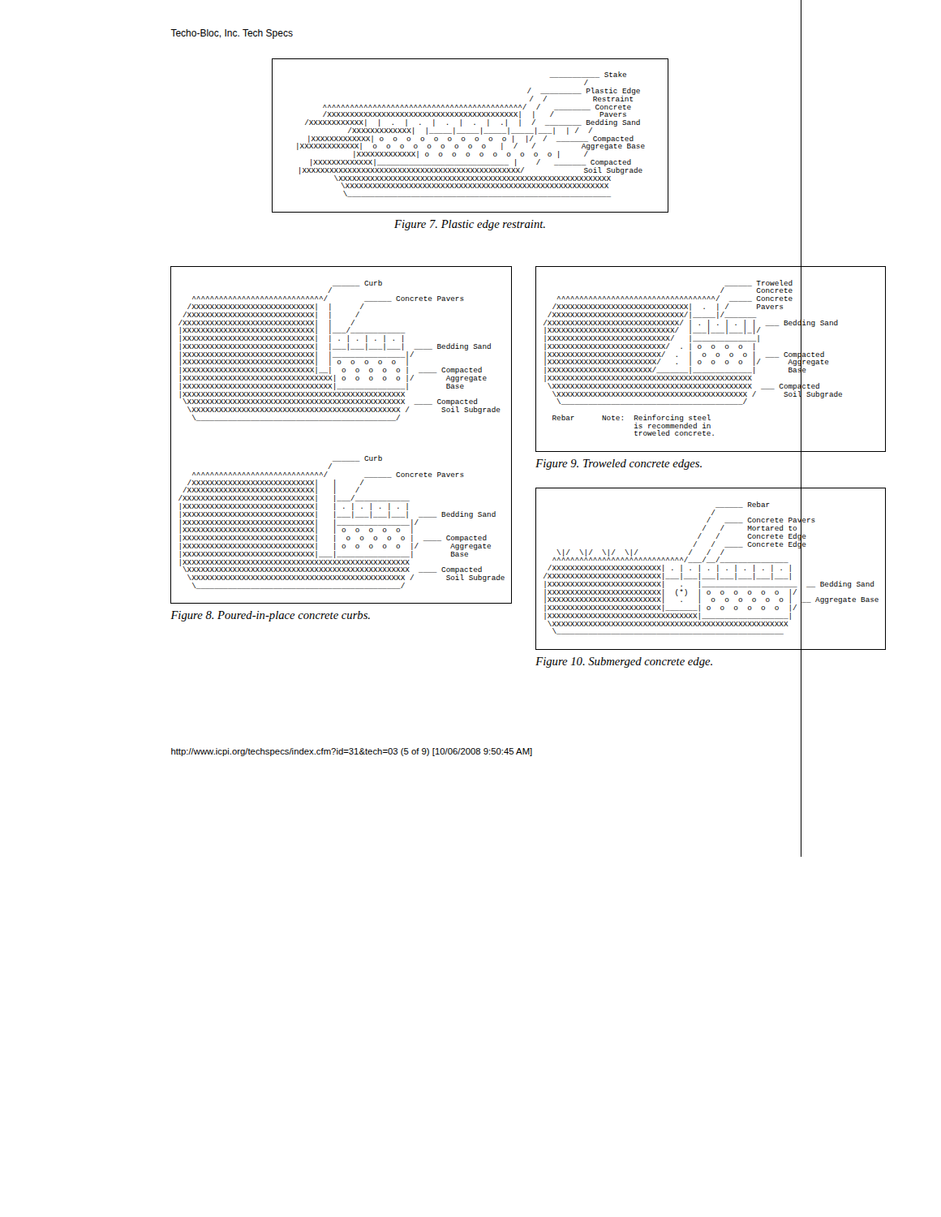Techo-Bloc, Inc. Tech Specs
___________ Stake / / _________ Plastic Edge / / Restraint ^^^^^^^^^^^^^^^^^^^^^^^^^^^^^^^^^^^^^^^^^^^^/ / ________ Concrete /XXXXXXXXXXXXXXXXXXXXXXXXXXXXXXXXXXXXXXXXXX| | / Pavers /XXXXXXXXXXXX| | . | . | . | . | .| | / ________ Bedding Sand /XXXXXXXXXXXXX| |_____|_____|_____|_____|___| | / / |XXXXXXXXXXXXX| o o o o o o o o o o | |/ / _______ Compacted |XXXXXXXXXXXXX| o o o o o o o o o | / / Aggregate Base |XXXXXXXXXXXXX| o o o o o o o o o o | / |XXXXXXXXXXXXX|_____________________________ | / _______ Compacted |XXXXXXXXXXXXXXXXXXXXXXXXXXXXXXXXXXXXXXXXXXXXXXXX/ Soil Subgrade \XXXXXXXXXXXXXXXXXXXXXXXXXXXXXXXXXXXXXXXXXXXXXXXXXXXXXXXXXXXX \XXXXXXXXXXXXXXXXXXXXXXXXXXXXXXXXXXXXXXXXXXXXXXXXXXXXXXXXXX \__________________________________________________________
Figure 7. Plastic edge restraint.
______ Curb / ^^^^^^^^^^^^^^^^^^^^^^^^^^^^^/ ______ Concrete Pavers /XXXXXXXXXXXXXXXXXXXXXXXXXXX| | / /XXXXXXXXXXXXXXXXXXXXXXXXXXXX| | / /XXXXXXXXXXXXXXXXXXXXXXXXXXXXX| | / |XXXXXXXXXXXXXXXXXXXXXXXXXXXXX| |___/____________ |XXXXXXXXXXXXXXXXXXXXXXXXXXXXX| | . | . | . | . | |XXXXXXXXXXXXXXXXXXXXXXXXXXXXX| |___|___|___|___| ____ Bedding Sand |XXXXXXXXXXXXXXXXXXXXXXXXXXXXX| |________________|/ |XXXXXXXXXXXXXXXXXXXXXXXXXXXXX| | o o o o o | |XXXXXXXXXXXXXXXXXXXXXXXXXXXXX|__| o o o o o | ____ Compacted |XXXXXXXXXXXXXXXXXXXXXXXXXXXXXXXXX| o o o o o |/ Aggregate |XXXXXXXXXXXXXXXXXXXXXXXXXXXXXXXXX|_______________| Base |XXXXXXXXXXXXXXXXXXXXXXXXXXXXXXXXXXXXXXXXXXXXXXXXX \XXXXXXXXXXXXXXXXXXXXXXXXXXXXXXXXXXXXXXXXXXXXXXXX ____ Compacted \XXXXXXXXXXXXXXXXXXXXXXXXXXXXXXXXXXXXXXXXXXXXXX / Soil Subgrade \____________________________________________/
______ Curb / ^^^^^^^^^^^^^^^^^^^^^^^^^^^^^/ ______ Concrete Pavers /XXXXXXXXXXXXXXXXXXXXXXXXXXX| | / /XXXXXXXXXXXXXXXXXXXXXXXXXXXX| | / /XXXXXXXXXXXXXXXXXXXXXXXXXXXXX| |___/____________ |XXXXXXXXXXXXXXXXXXXXXXXXXXXXX| | . | . | . | . | |XXXXXXXXXXXXXXXXXXXXXXXXXXXXX| |___|___|___|___| ____ Bedding Sand |XXXXXXXXXXXXXXXXXXXXXXXXXXXXX| |________________|/ |XXXXXXXXXXXXXXXXXXXXXXXXXXXXX| | o o o o o | |XXXXXXXXXXXXXXXXXXXXXXXXXXXXX| | o o o o o | ____ Compacted |XXXXXXXXXXXXXXXXXXXXXXXXXXXXX| | o o o o o |/ Aggregate |XXXXXXXXXXXXXXXXXXXXXXXXXXXXX|___|________________| Base |XXXXXXXXXXXXXXXXXXXXXXXXXXXXXXXXXXXXXXXXXXXXXXXXXX \XXXXXXXXXXXXXXXXXXXXXXXXXXXXXXXXXXXXXXXXXXXXXXXXX ____ Compacted \XXXXXXXXXXXXXXXXXXXXXXXXXXXXXXXXXXXXXXXXXXXXXXX / Soil Subgrade \_____________________________________________/
Figure 8. Poured-in-place concrete curbs.
______ Troweled / Concrete ^^^^^^^^^^^^^^^^^^^^^^^^^^^^^^^^^^^/ _____ Concrete /XXXXXXXXXXXXXXXXXXXXXXXXXXXXX| . | / Pavers /XXXXXXXXXXXXXXXXXXXXXXXXXXXXX/|_____|/_______ /XXXXXXXXXXXXXXXXXXXXXXXXXXXXX/ | . | . | . | | ___ Bedding Sand |XXXXXXXXXXXXXXXXXXXXXXXXXXXX/ |___|___|___|_|/ |XXXXXXXXXXXXXXXXXXXXXXXXXXX/ |______________| |XXXXXXXXXXXXXXXXXXXXXXXXXX/ . | o o o o | |XXXXXXXXXXXXXXXXXXXXXXXXX/ . | o o o o | ___ Compacted |XXXXXXXXXXXXXXXXXXXXXXXX/ . | o o o o |/ Aggregate |XXXXXXXXXXXXXXXXXXXXXXX/_______|_____________| Base |XXXXXXXXXXXXXXXXXXXXXXXXXXXXXXXXXXXXXXXXXXXXX \XXXXXXXXXXXXXXXXXXXXXXXXXXXXXXXXXXXXXXXXXXXX ___ Compacted \XXXXXXXXXXXXXXXXXXXXXXXXXXXXXXXXXXXXXXXXXX / Soil Subgrade \________________________________________/ Rebar Note: Reinforcing steel is recommended in troweled concrete.
Figure 9. Troweled concrete edges.
______ Rebar / / ____ Concrete Pavers / / Mortared to / / Concrete Edge / / ____ Concrete Edge \|/ \|/ \|/ \|/ / / / ^^^^^^^^^^^^^^^^^^^^^^^^^^^^^/___/__/_______________ /XXXXXXXXXXXXXXXXXXXXXXXX| . | . | . | . | . | . | . | /XXXXXXXXXXXXXXXXXXXXXXXXX|___|___|___|___|___|___|___| |XXXXXXXXXXXXXXXXXXXXXXXXX| . |_____________________ __ Bedding Sand |XXXXXXXXXXXXXXXXXXXXXXXXX| (*) | o o o o o o |/ |XXXXXXXXXXXXXXXXXXXXXXXXX| . | o o o o o o | __ Aggregate Base |XXXXXXXXXXXXXXXXXXXXXXXXX|_______| o o o o o o |/ |XXXXXXXXXXXXXXXXXXXXXXXXXXXXXXXXX|___________________| \XXXXXXXXXXXXXXXXXXXXXXXXXXXXXXXXXXXXXXXXXXXXXXXXXXXX \__________________________________________________
Figure 10. Submerged concrete edge.
http://www.icpi.org/techspecs/index.cfm?id=31&tech=03 (5 of 9) [10/06/2008 9:50:45 AM]